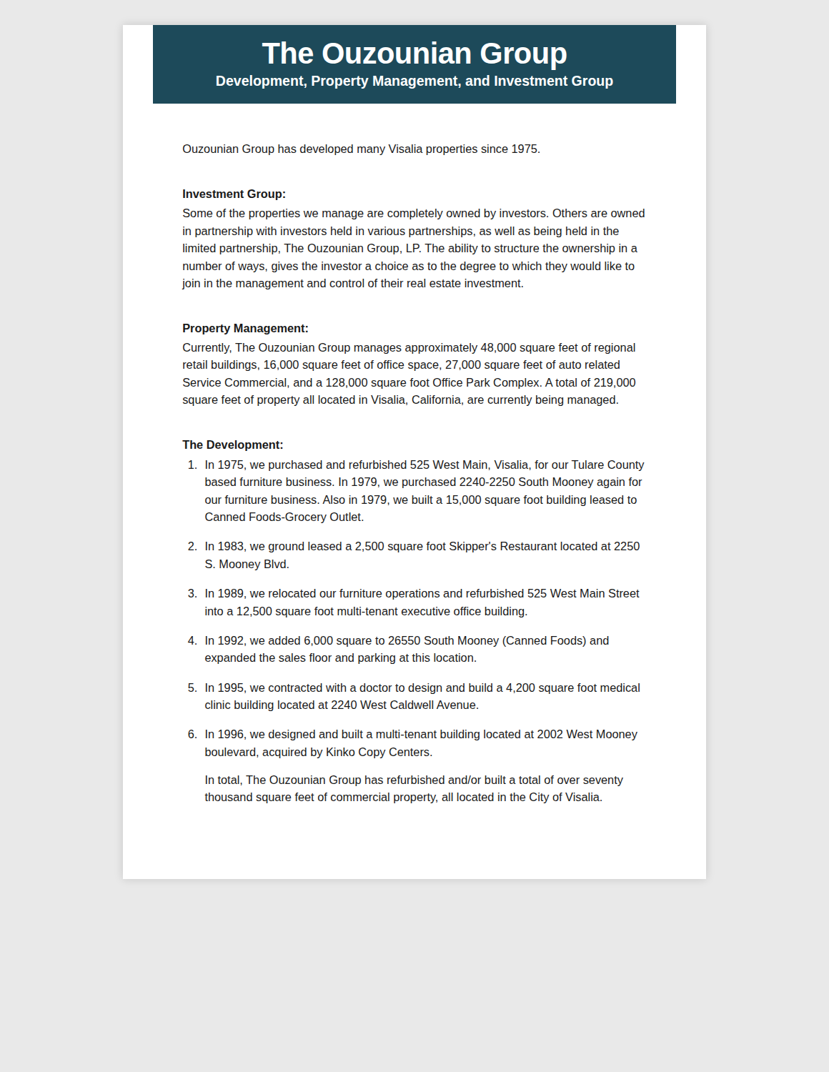The Ouzounian Group
Development, Property Management, and Investment Group
Ouzounian Group has developed many Visalia properties since 1975.
Investment Group:
Some of the properties we manage are completely owned by investors. Others are owned in partnership with investors held in various partnerships, as well as being held in the limited partnership, The Ouzounian Group, LP. The ability to structure the ownership in a number of ways, gives the investor a choice as to the degree to which they would like to join in the management and control of their real estate investment.
Property Management:
Currently, The Ouzounian Group manages approximately 48,000 square feet of regional retail buildings, 16,000 square feet of office space, 27,000 square feet of auto related Service Commercial, and a 128,000 square foot Office Park Complex. A total of 219,000 square feet of property all located in Visalia, California, are currently being managed.
The Development:
In 1975, we purchased and refurbished 525 West Main, Visalia, for our Tulare County based furniture business. In 1979, we purchased 2240-2250 South Mooney again for our furniture business. Also in 1979, we built a 15,000 square foot building leased to Canned Foods-Grocery Outlet.
In 1983, we ground leased a 2,500 square foot Skipper's Restaurant located at 2250 S. Mooney Blvd.
In 1989, we relocated our furniture operations and refurbished 525 West Main Street into a 12,500 square foot multi-tenant executive office building.
In 1992, we added 6,000 square to 26550 South Mooney (Canned Foods) and expanded the sales floor and parking at this location.
In 1995, we contracted with a doctor to design and build a 4,200 square foot medical clinic building located at 2240 West Caldwell Avenue.
In 1996, we designed and built a multi-tenant building located at 2002 West Mooney boulevard, acquired by Kinko Copy Centers.
In total, The Ouzounian Group has refurbished and/or built a total of over seventy thousand square feet of commercial property, all located in the City of Visalia.